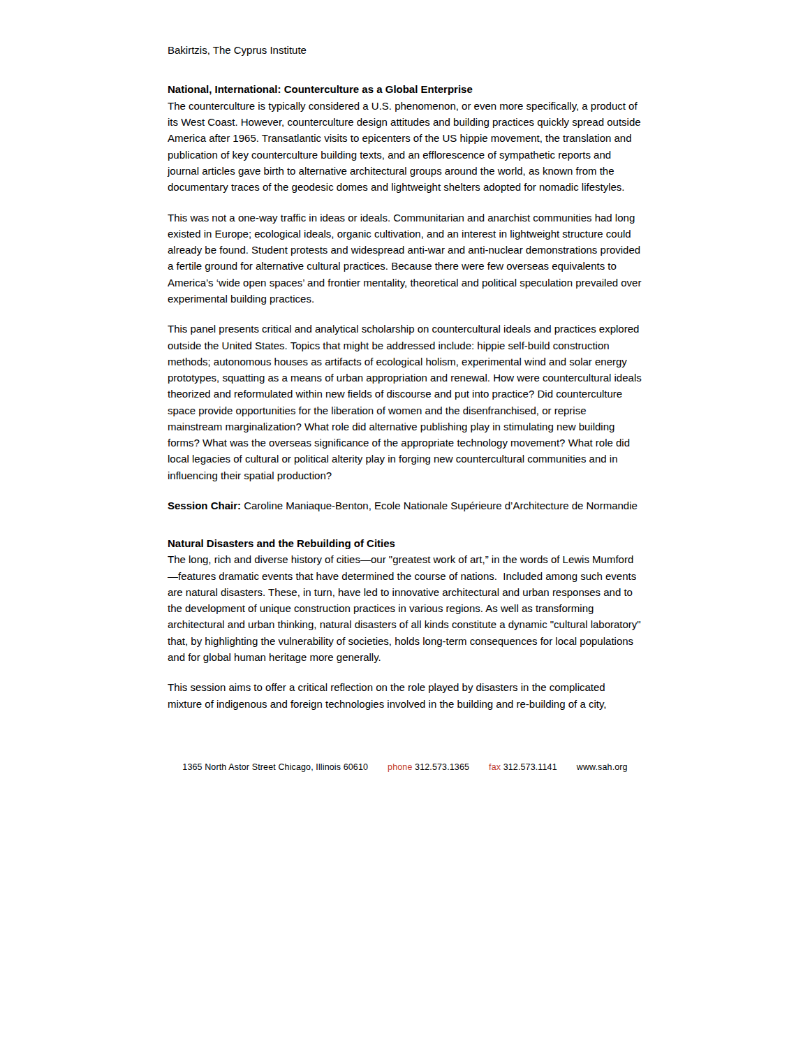Bakirtzis, The Cyprus Institute
National, International: Counterculture as a Global Enterprise
The counterculture is typically considered a U.S. phenomenon, or even more specifically, a product of its West Coast. However, counterculture design attitudes and building practices quickly spread outside America after 1965. Transatlantic visits to epicenters of the US hippie movement, the translation and publication of key counterculture building texts, and an efflorescence of sympathetic reports and journal articles gave birth to alternative architectural groups around the world, as known from the documentary traces of the geodesic domes and lightweight shelters adopted for nomadic lifestyles.
This was not a one-way traffic in ideas or ideals. Communitarian and anarchist communities had long existed in Europe; ecological ideals, organic cultivation, and an interest in lightweight structure could already be found. Student protests and widespread anti-war and anti-nuclear demonstrations provided a fertile ground for alternative cultural practices. Because there were few overseas equivalents to America’s ‘wide open spaces’ and frontier mentality, theoretical and political speculation prevailed over experimental building practices.
This panel presents critical and analytical scholarship on countercultural ideals and practices explored outside the United States. Topics that might be addressed include: hippie self-build construction methods; autonomous houses as artifacts of ecological holism, experimental wind and solar energy prototypes, squatting as a means of urban appropriation and renewal. How were countercultural ideals theorized and reformulated within new fields of discourse and put into practice? Did counterculture space provide opportunities for the liberation of women and the disenfranchised, or reprise mainstream marginalization? What role did alternative publishing play in stimulating new building forms? What was the overseas significance of the appropriate technology movement? What role did local legacies of cultural or political alterity play in forging new countercultural communities and in influencing their spatial production?
Session Chair: Caroline Maniaque-Benton, Ecole Nationale Supérieure d’Architecture de Normandie
Natural Disasters and the Rebuilding of Cities
The long, rich and diverse history of cities—our "greatest work of art,” in the words of Lewis Mumford—features dramatic events that have determined the course of nations. Included among such events are natural disasters. These, in turn, have led to innovative architectural and urban responses and to the development of unique construction practices in various regions. As well as transforming architectural and urban thinking, natural disasters of all kinds constitute a dynamic "cultural laboratory" that, by highlighting the vulnerability of societies, holds long-term consequences for local populations and for global human heritage more generally.
This session aims to offer a critical reflection on the role played by disasters in the complicated mixture of indigenous and foreign technologies involved in the building and re-building of a city,
1365 North Astor Street Chicago, Illinois 60610 phone 312.573.1365 fax 312.573.1141 www.sah.org